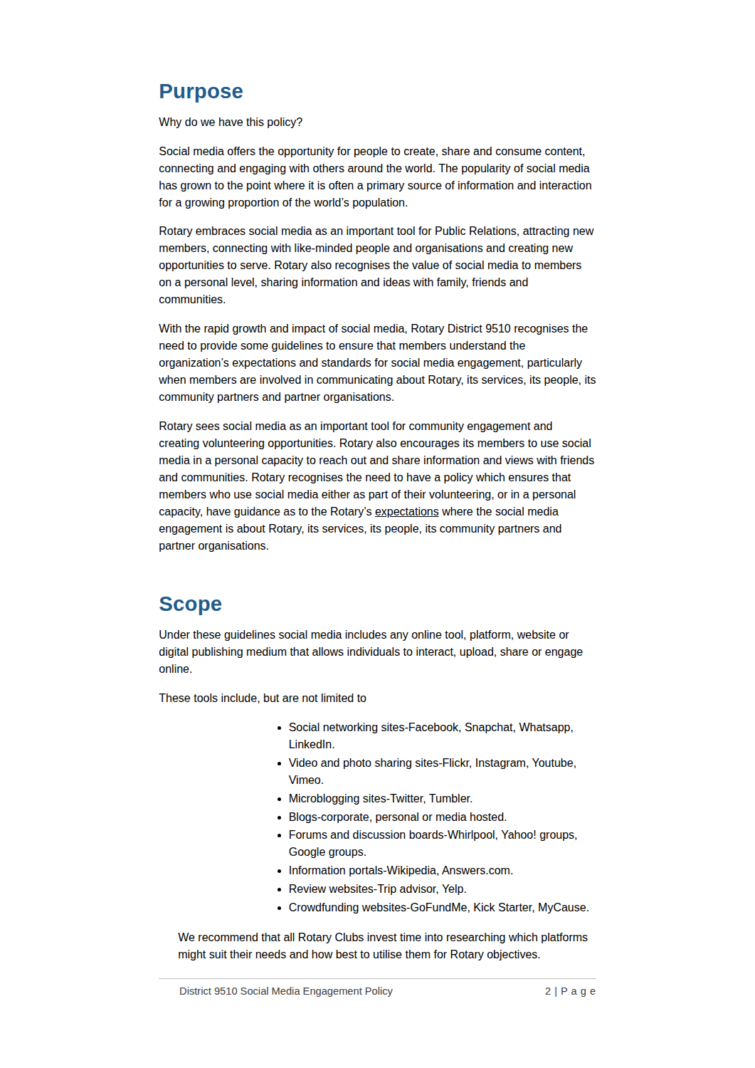Purpose
Why do we have this policy?
Social media offers the opportunity for people to create, share and consume content, connecting and engaging with others around the world. The popularity of social media has grown to the point where it is often a primary source of information and interaction for a growing proportion of the world’s population.
Rotary embraces social media as an important tool for Public Relations, attracting new members, connecting with like-minded people and organisations and creating new opportunities to serve. Rotary also recognises the value of social media to members on a personal level, sharing information and ideas with family, friends and communities.
With the rapid growth and impact of social media, Rotary District 9510 recognises the need to provide some guidelines to ensure that members understand the organization’s expectations and standards for social media engagement, particularly when members are involved in communicating about Rotary, its services, its people, its community partners and partner organisations.
Rotary sees social media as an important tool for community engagement and creating volunteering opportunities. Rotary also encourages its members to use social media in a personal capacity to reach out and share information and views with friends and communities. Rotary recognises the need to have a policy which ensures that members who use social media either as part of their volunteering, or in a personal capacity, have guidance as to the Rotary’s expectations where the social media engagement is about Rotary, its services, its people, its community partners and partner organisations.
Scope
Under these guidelines social media includes any online tool, platform, website or digital publishing medium that allows individuals to interact, upload, share or engage online.
These tools include, but are not limited to
Social networking sites-Facebook, Snapchat, Whatsapp, LinkedIn.
Video and photo sharing sites-Flickr, Instagram, Youtube, Vimeo.
Microblogging sites-Twitter, Tumbler.
Blogs-corporate, personal or media hosted.
Forums and discussion boards-Whirlpool, Yahoo! groups, Google groups.
Information portals-Wikipedia, Answers.com.
Review websites-Trip advisor, Yelp.
Crowdfunding websites-GoFundMe, Kick Starter, MyCause.
We recommend that all Rotary Clubs invest time into researching which platforms might suit their needs and how best to utilise them for Rotary objectives.
District 9510 Social Media Engagement Policy 2 | P a g e